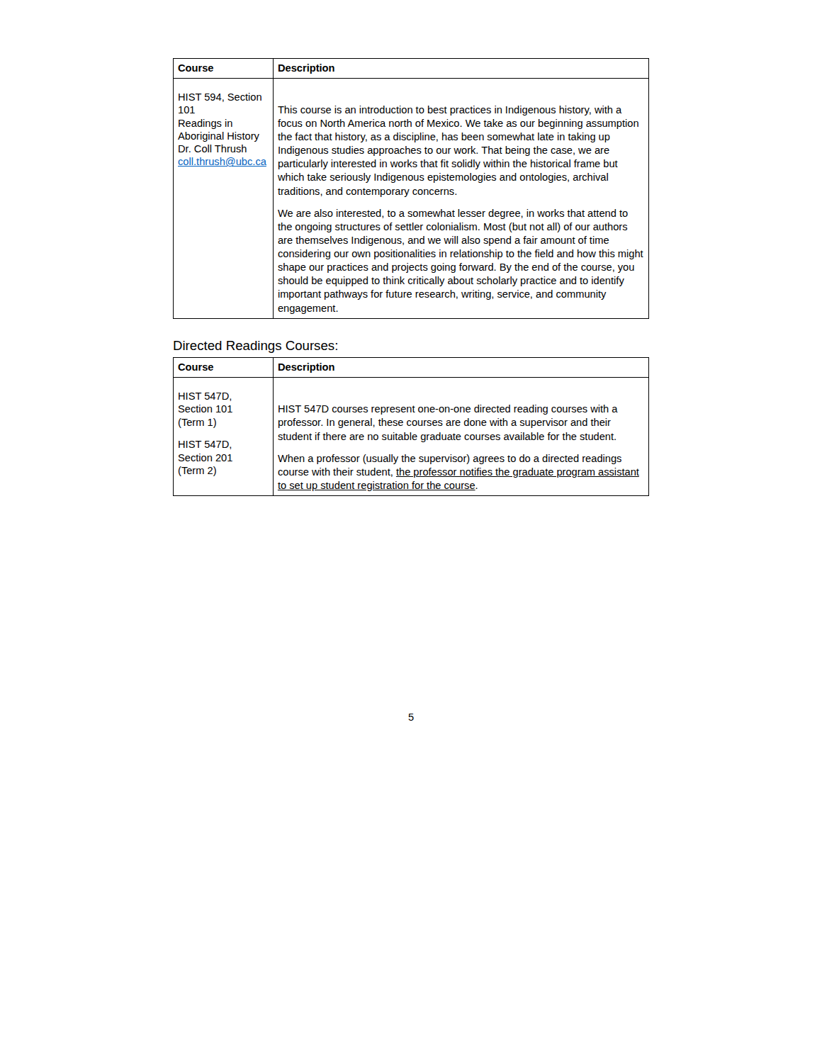| Course | Description |
| --- | --- |
| HIST 594, Section 101 Readings in Aboriginal History Dr. Coll Thrush coll.thrush@ubc.ca | This course is an introduction to best practices in Indigenous history, with a focus on North America north of Mexico. We take as our beginning assumption the fact that history, as a discipline, has been somewhat late in taking up Indigenous studies approaches to our work. That being the case, we are particularly interested in works that fit solidly within the historical frame but which take seriously Indigenous epistemologies and ontologies, archival traditions, and contemporary concerns. We are also interested, to a somewhat lesser degree, in works that attend to the ongoing structures of settler colonialism. Most (but not all) of our authors are themselves Indigenous, and we will also spend a fair amount of time considering our own positionalities in relationship to the field and how this might shape our practices and projects going forward. By the end of the course, you should be equipped to think critically about scholarly practice and to identify important pathways for future research, writing, service, and community engagement. |
Directed Readings Courses:
| Course | Description |
| --- | --- |
| HIST 547D, Section 101 (Term 1) HIST 547D, Section 201 (Term 2) | HIST 547D courses represent one-on-one directed reading courses with a professor. In general, these courses are done with a supervisor and their student if there are no suitable graduate courses available for the student. When a professor (usually the supervisor) agrees to do a directed readings course with their student, the professor notifies the graduate program assistant to set up student registration for the course . |
5